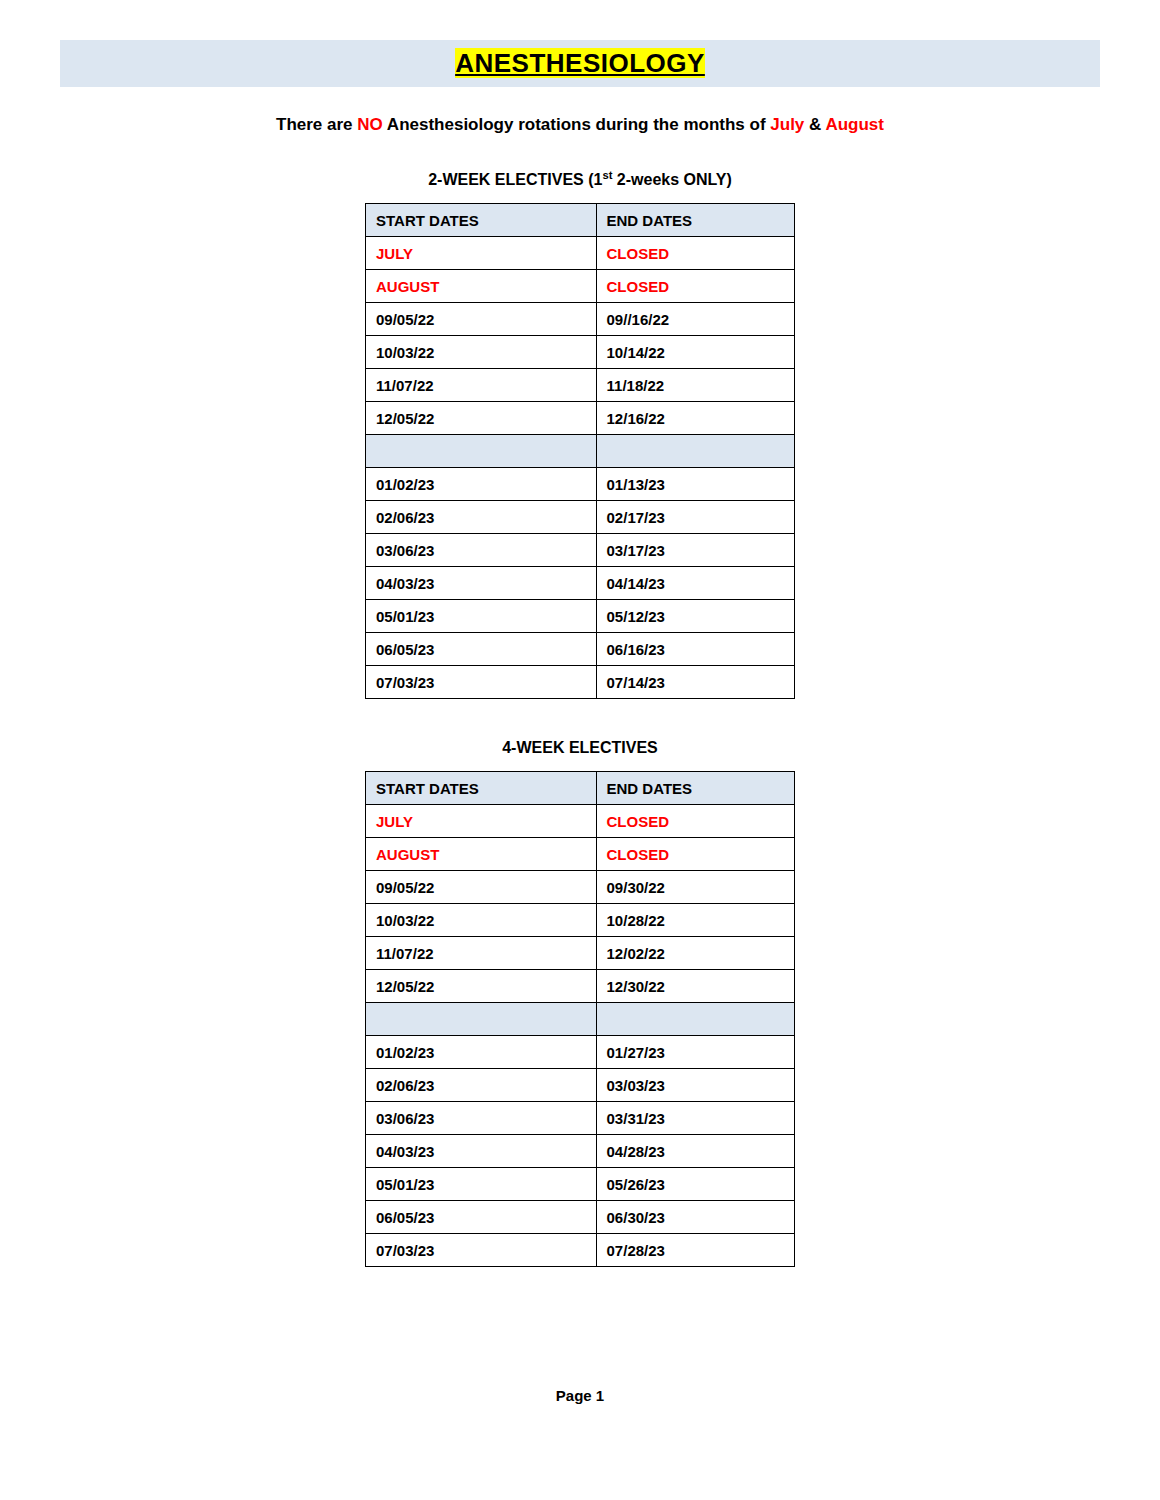ANESTHESIOLOGY
There are NO Anesthesiology rotations during the months of July & August
2-WEEK ELECTIVES (1st 2-weeks ONLY)
| START DATES | END DATES |
| --- | --- |
| JULY | CLOSED |
| AUGUST | CLOSED |
| 09/05/22 | 09//16/22 |
| 10/03/22 | 10/14/22 |
| 11/07/22 | 11/18/22 |
| 12/05/22 | 12/16/22 |
| 01/02/23 | 01/13/23 |
| 02/06/23 | 02/17/23 |
| 03/06/23 | 03/17/23 |
| 04/03/23 | 04/14/23 |
| 05/01/23 | 05/12/23 |
| 06/05/23 | 06/16/23 |
| 07/03/23 | 07/14/23 |
4-WEEK ELECTIVES
| START DATES | END DATES |
| --- | --- |
| JULY | CLOSED |
| AUGUST | CLOSED |
| 09/05/22 | 09/30/22 |
| 10/03/22 | 10/28/22 |
| 11/07/22 | 12/02/22 |
| 12/05/22 | 12/30/22 |
| 01/02/23 | 01/27/23 |
| 02/06/23 | 03/03/23 |
| 03/06/23 | 03/31/23 |
| 04/03/23 | 04/28/23 |
| 05/01/23 | 05/26/23 |
| 06/05/23 | 06/30/23 |
| 07/03/23 | 07/28/23 |
Page 1